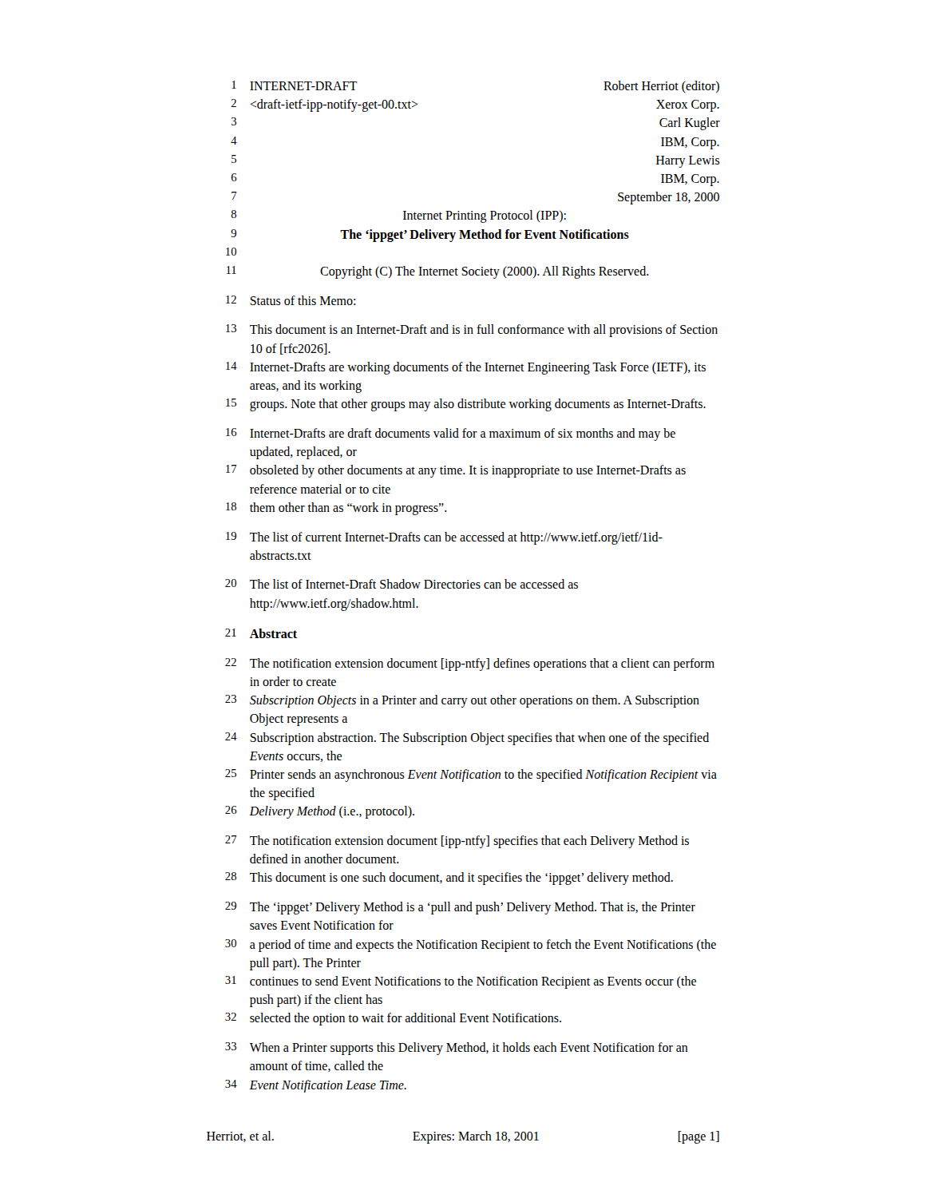1
INTERNET-DRAFT Robert Herriot (editor)
2
<draft-ietf-ipp-notify-get-00.txt> Xerox Corp.
3
Carl Kugler
4
IBM, Corp.
5
Harry Lewis
6
IBM, Corp.
7
September 18, 2000
8
Internet Printing Protocol (IPP):
9
The ‘ippget’ Delivery Method for Event Notifications
10
11
Copyright (C) The Internet Society (2000). All Rights Reserved.
12
Status of this Memo:
13
This document is an Internet-Draft and is in full conformance with all provisions of Section 10 of [rfc2026].
14
Internet-Drafts are working documents of the Internet Engineering Task Force (IETF), its areas, and its working
15
groups. Note that other groups may also distribute working documents as Internet-Drafts.
16
Internet-Drafts are draft documents valid for a maximum of six months and may be updated, replaced, or
17
obsoleted by other documents at any time. It is inappropriate to use Internet-Drafts as reference material or to cite
18
them other than as “work in progress”.
19
The list of current Internet-Drafts can be accessed at http://www.ietf.org/ietf/1id-abstracts.txt
20
The list of Internet-Draft Shadow Directories can be accessed as http://www.ietf.org/shadow.html.
21
Abstract
22
The notification extension document [ipp-ntfy] defines operations that a client can perform in order to create
23
Subscription Objects in a Printer and carry out other operations on them. A Subscription Object represents a
24
Subscription abstraction. The Subscription Object specifies that when one of the specified Events occurs, the
25
Printer sends an asynchronous Event Notification to the specified Notification Recipient via the specified
26
Delivery Method (i.e., protocol).
27
The notification extension document [ipp-ntfy] specifies that each Delivery Method is defined in another document.
28
This document is one such document, and it specifies the ‘ippget’ delivery method.
29
The ‘ippget’ Delivery Method is a ‘pull and push’ Delivery Method. That is, the Printer saves Event Notification for
30
a period of time and expects the Notification Recipient to fetch the Event Notifications (the pull part). The Printer
31
continues to send Event Notifications to the Notification Recipient as Events occur (the push part) if the client has
32
selected the option to wait for additional Event Notifications.
33
When a Printer supports this Delivery Method, it holds each Event Notification for an amount of time, called the
34
Event Notification Lease Time.
Herriot, et al.
Expires: March 18, 2001
[page 1]